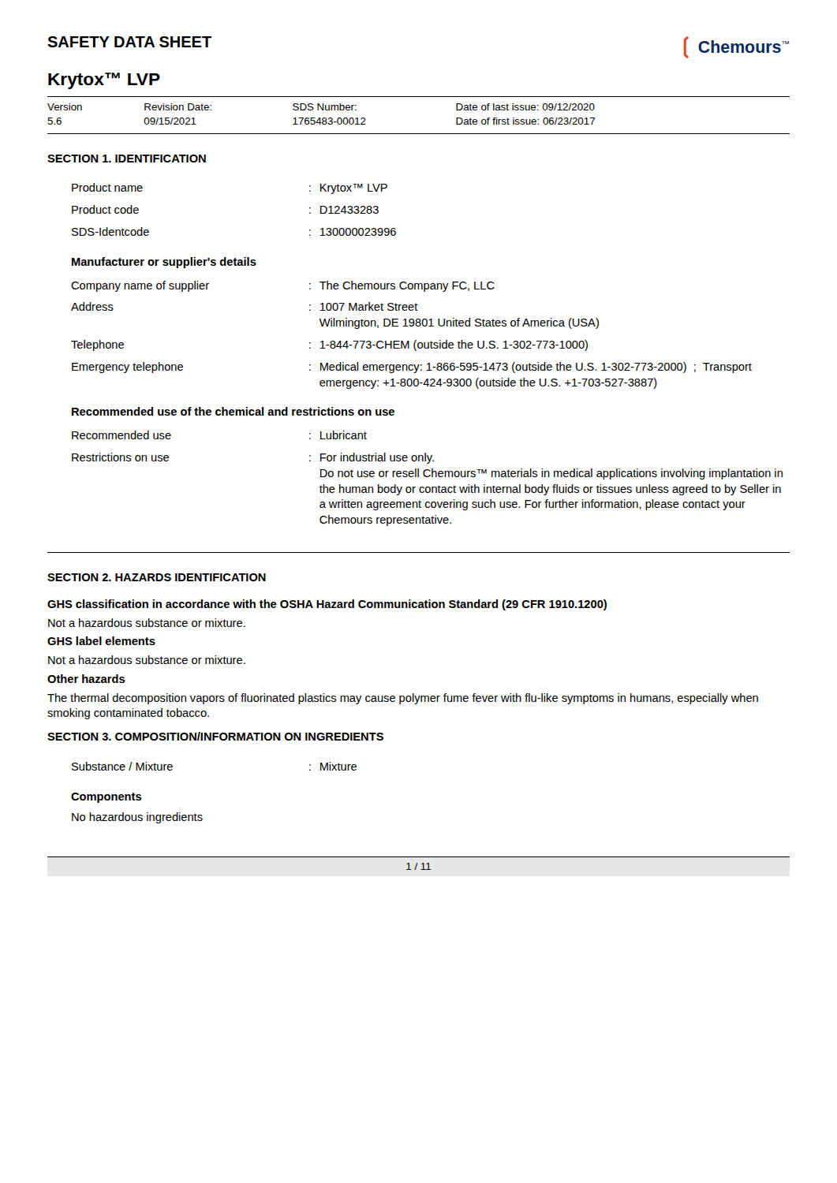SAFETY DATA SHEET
Krytox™ LVP
❲Chemours™
| Version 5.6 | Revision Date: 09/15/2021 | SDS Number: 1765483-00012 | Date of last issue: 09/12/2020 Date of first issue: 06/23/2017 |
SECTION 1. IDENTIFICATION
| Product name | : | Krytox™ LVP |
| Product code | : | D12433283 |
| SDS-Identcode | : | 130000023996 |
Manufacturer or supplier's details
| Company name of supplier | : | The Chemours Company FC, LLC |
| Address | : | 1007 Market Street Wilmington, DE 19801 United States of America (USA) |
| Telephone | : | 1-844-773-CHEM (outside the U.S. 1-302-773-1000) |
| Emergency telephone | : | Medical emergency: 1-866-595-1473 (outside the U.S. 1-302-773-2000) ; Transport emergency: +1-800-424-9300 (outside the U.S. +1-703-527-3887) |
Recommended use of the chemical and restrictions on use
| Recommended use | : | Lubricant |
| Restrictions on use | : | For industrial use only. Do not use or resell Chemours™ materials in medical applications involving implantation in the human body or contact with internal body fluids or tissues unless agreed to by Seller in a written agreement covering such use. For further information, please contact your Chemours representative. |
SECTION 2. HAZARDS IDENTIFICATION
GHS classification in accordance with the OSHA Hazard Communication Standard (29 CFR 1910.1200)
Not a hazardous substance or mixture.
GHS label elements
Not a hazardous substance or mixture.
Other hazards
The thermal decomposition vapors of fluorinated plastics may cause polymer fume fever with flu-like symptoms in humans, especially when smoking contaminated tobacco.
SECTION 3. COMPOSITION/INFORMATION ON INGREDIENTS
| Substance / Mixture | : | Mixture |
Components
No hazardous ingredients
1 / 11